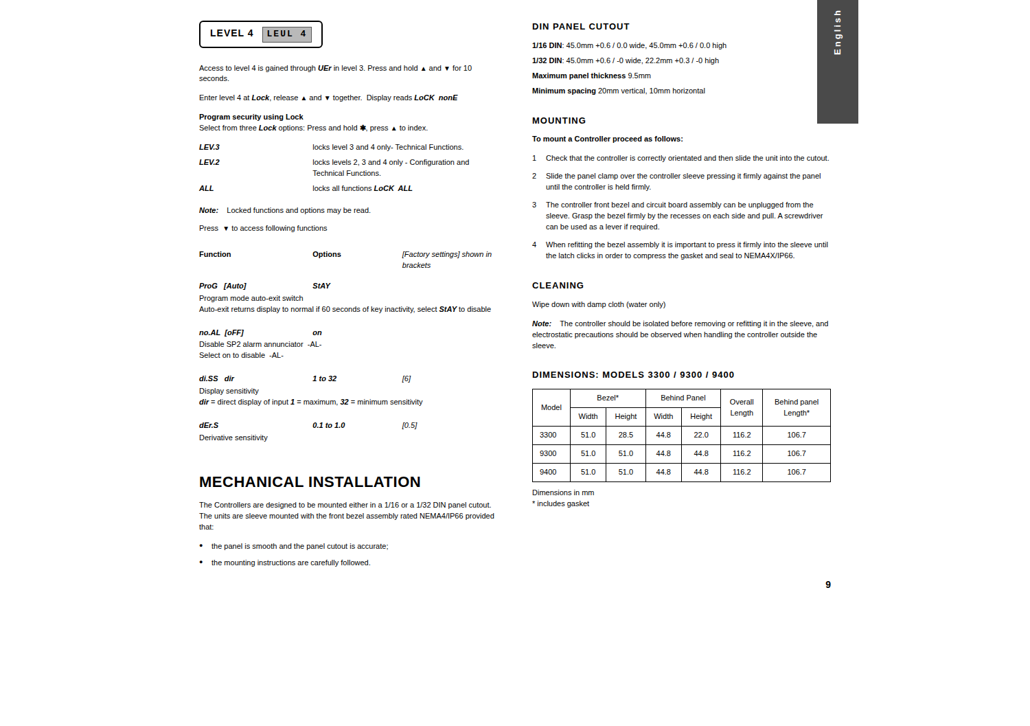English
LEVEL 4 LEUL 4
Access to level 4 is gained through UEr in level 3. Press and hold ▲ and ▼ for 10 seconds.
Enter level 4 at Lock, release ▲ and ▼ together. Display reads LoCK nonE
Program security using Lock
Select from three Lock options: Press and hold ✱, press ▲ to index.
| LEV.3 | locks level 3 and 4 only- Technical Functions. |
| LEV.2 | locks levels 2, 3 and 4 only - Configuration and Technical Functions. |
| ALL | locks all functions LoCK ALL |
Note: Locked functions and options may be read.
Press ▼ to access following functions
Function
Options
[Factory settings] shown in brackets
ProG [Auto]
StAY
Program mode auto-exit switch
Auto-exit returns display to normal if 60 seconds of key inactivity, select StAY to disable
no.AL [oFF]
on
Disable SP2 alarm annunciator -AL-
Select on to disable -AL-
di.SS dir
1 to 32
[6]
Display sensitivity
dir = direct display of input 1 = maximum, 32 = minimum sensitivity
dEr.S
0.1 to 1.0
[0.5]
Derivative sensitivity
MECHANICAL INSTALLATION
The Controllers are designed to be mounted either in a 1/16 or a 1/32 DIN panel cutout. The units are sleeve mounted with the front bezel assembly rated NEMA4/IP66 provided that:
the panel is smooth and the panel cutout is accurate;
the mounting instructions are carefully followed.
DIN PANEL CUTOUT
1/16 DIN: 45.0mm +0.6 / 0.0 wide, 45.0mm +0.6 / 0.0 high
1/32 DIN: 45.0mm +0.6 / -0 wide, 22.2mm +0.3 / -0 high
Maximum panel thickness 9.5mm
Minimum spacing 20mm vertical, 10mm horizontal
MOUNTING
To mount a Controller proceed as follows:
Check that the controller is correctly orientated and then slide the unit into the cutout.
Slide the panel clamp over the controller sleeve pressing it firmly against the panel until the controller is held firmly.
The controller front bezel and circuit board assembly can be unplugged from the sleeve. Grasp the bezel firmly by the recesses on each side and pull. A screwdriver can be used as a lever if required.
When refitting the bezel assembly it is important to press it firmly into the sleeve until the latch clicks in order to compress the gasket and seal to NEMA4X/IP66.
CLEANING
Wipe down with damp cloth (water only)
Note: The controller should be isolated before removing or refitting it in the sleeve, and electrostatic precautions should be observed when handling the controller outside the sleeve.
DIMENSIONS: MODELS 3300 / 9300 / 9400
| Model | Bezel* | Behind Panel | Overall Length | Behind panel Length* |
| --- | --- | --- | --- | --- |
| Width | Height | Width | Height |
| 3300 | 51.0 | 28.5 | 44.8 | 22.0 | 116.2 | 106.7 |
| 9300 | 51.0 | 51.0 | 44.8 | 44.8 | 116.2 | 106.7 |
| 9400 | 51.0 | 51.0 | 44.8 | 44.8 | 116.2 | 106.7 |
Dimensions in mm
* includes gasket
9